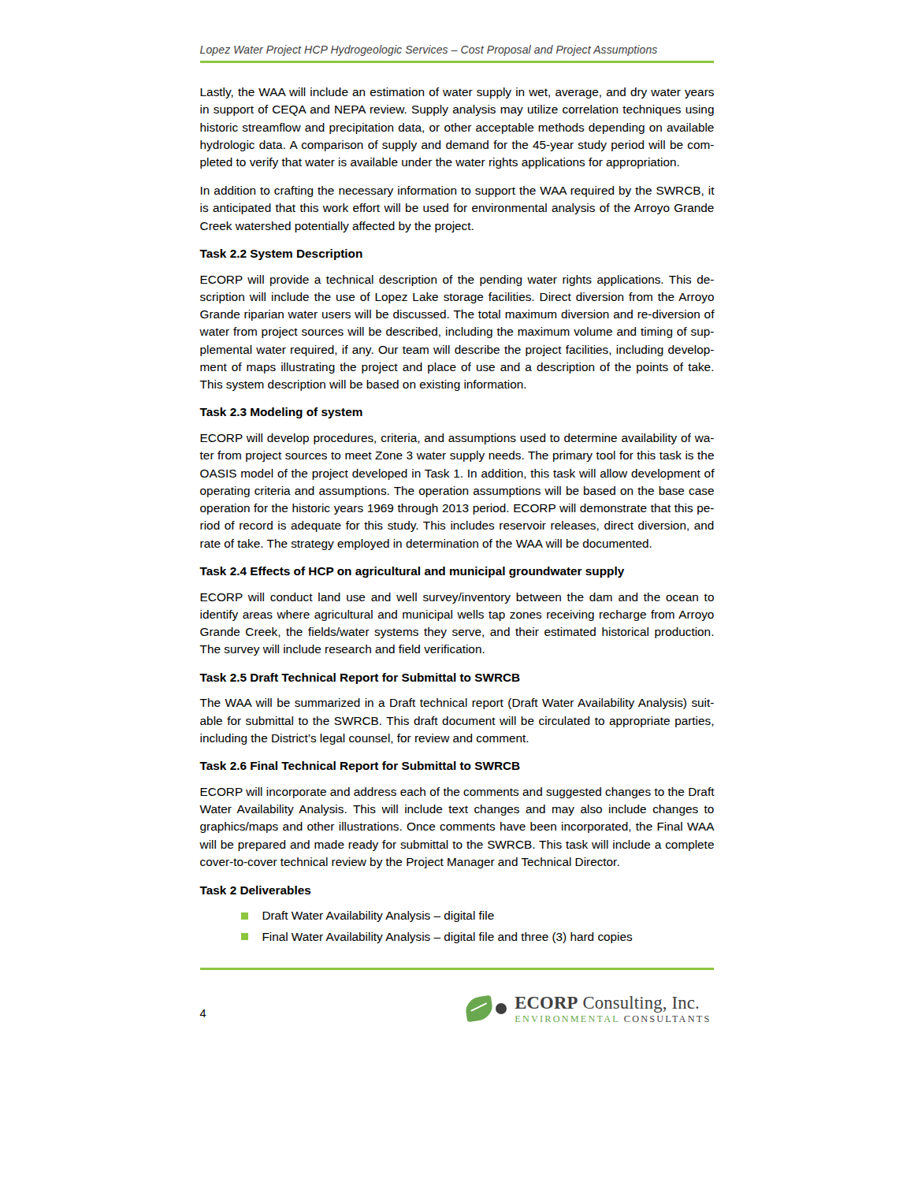Lopez Water Project HCP Hydrogeologic Services – Cost Proposal and Project Assumptions
Lastly, the WAA will include an estimation of water supply in wet, average, and dry water years in support of CEQA and NEPA review. Supply analysis may utilize correlation techniques using historic streamflow and precipitation data, or other acceptable methods depending on available hydrologic data. A comparison of supply and demand for the 45-year study period will be completed to verify that water is available under the water rights applications for appropriation.
In addition to crafting the necessary information to support the WAA required by the SWRCB, it is anticipated that this work effort will be used for environmental analysis of the Arroyo Grande Creek watershed potentially affected by the project.
Task 2.2 System Description
ECORP will provide a technical description of the pending water rights applications. This description will include the use of Lopez Lake storage facilities. Direct diversion from the Arroyo Grande riparian water users will be discussed. The total maximum diversion and re-diversion of water from project sources will be described, including the maximum volume and timing of supplemental water required, if any. Our team will describe the project facilities, including development of maps illustrating the project and place of use and a description of the points of take. This system description will be based on existing information.
Task 2.3 Modeling of system
ECORP will develop procedures, criteria, and assumptions used to determine availability of water from project sources to meet Zone 3 water supply needs. The primary tool for this task is the OASIS model of the project developed in Task 1. In addition, this task will allow development of operating criteria and assumptions. The operation assumptions will be based on the base case operation for the historic years 1969 through 2013 period. ECORP will demonstrate that this period of record is adequate for this study. This includes reservoir releases, direct diversion, and rate of take. The strategy employed in determination of the WAA will be documented.
Task 2.4 Effects of HCP on agricultural and municipal groundwater supply
ECORP will conduct land use and well survey/inventory between the dam and the ocean to identify areas where agricultural and municipal wells tap zones receiving recharge from Arroyo Grande Creek, the fields/water systems they serve, and their estimated historical production. The survey will include research and field verification.
Task 2.5 Draft Technical Report for Submittal to SWRCB
The WAA will be summarized in a Draft technical report (Draft Water Availability Analysis) suitable for submittal to the SWRCB. This draft document will be circulated to appropriate parties, including the District’s legal counsel, for review and comment.
Task 2.6 Final Technical Report for Submittal to SWRCB
ECORP will incorporate and address each of the comments and suggested changes to the Draft Water Availability Analysis. This will include text changes and may also include changes to graphics/maps and other illustrations. Once comments have been incorporated, the Final WAA will be prepared and made ready for submittal to the SWRCB. This task will include a complete cover-to-cover technical review by the Project Manager and Technical Director.
Task 2 Deliverables
Draft Water Availability Analysis – digital file
Final Water Availability Analysis – digital file and three (3) hard copies
4
ECORP Consulting, Inc.
ENVIRONMENTAL CONSULTANTS